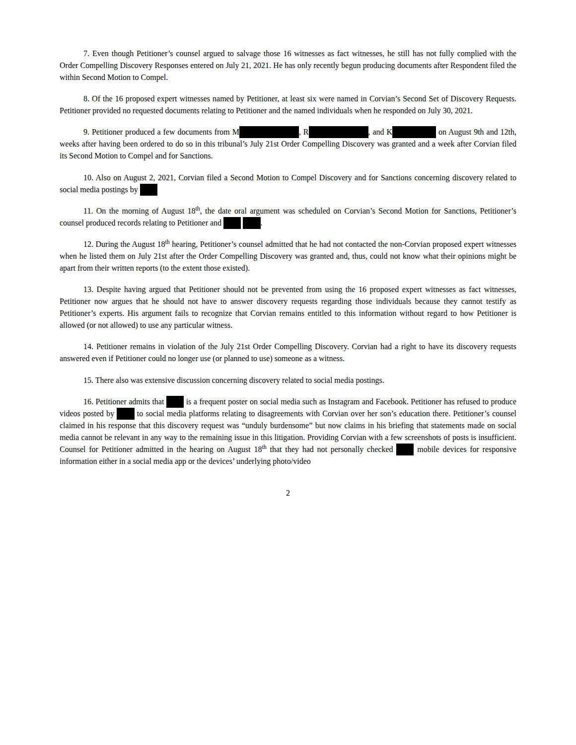7. Even though Petitioner’s counsel argued to salvage those 16 witnesses as fact witnesses, he still has not fully complied with the Order Compelling Discovery Responses entered on July 21, 2021. He has only recently begun producing documents after Respondent filed the within Second Motion to Compel.
8. Of the 16 proposed expert witnesses named by Petitioner, at least six were named in Corvian’s Second Set of Discovery Requests. Petitioner provided no requested documents relating to Petitioner and the named individuals when he responded on July 30, 2021.
9. Petitioner produced a few documents from M , R , and K on August 9th and 12th, weeks after having been ordered to do so in this tribunal’s July 21st Order Compelling Discovery was granted and a week after Corvian filed its Second Motion to Compel and for Sanctions.
10. Also on August 2, 2021, Corvian filed a Second Motion to Compel Discovery and for Sanctions concerning discovery related to social media postings by
11. On the morning of August 18th, the date oral argument was scheduled on Corvian’s Second Motion for Sanctions, Petitioner’s counsel produced records relating to Petitioner and .
12. During the August 18th hearing, Petitioner’s counsel admitted that he had not contacted the non-Corvian proposed expert witnesses when he listed them on July 21st after the Order Compelling Discovery was granted and, thus, could not know what their opinions might be apart from their written reports (to the extent those existed).
13. Despite having argued that Petitioner should not be prevented from using the 16 proposed expert witnesses as fact witnesses, Petitioner now argues that he should not have to answer discovery requests regarding those individuals because they cannot testify as Petitioner’s experts. His argument fails to recognize that Corvian remains entitled to this information without regard to how Petitioner is allowed (or not allowed) to use any particular witness.
14. Petitioner remains in violation of the July 21st Order Compelling Discovery. Corvian had a right to have its discovery requests answered even if Petitioner could no longer use (or planned to use) someone as a witness.
15. There also was extensive discussion concerning discovery related to social media postings.
16. Petitioner admits that is a frequent poster on social media such as Instagram and Facebook. Petitioner has refused to produce videos posted by to social media platforms relating to disagreements with Corvian over her son’s education there. Petitioner’s counsel claimed in his response that this discovery request was “unduly burdensome” but now claims in his briefing that statements made on social media cannot be relevant in any way to the remaining issue in this litigation. Providing Corvian with a few screenshots of posts is insufficient. Counsel for Petitioner admitted in the hearing on August 18th that they had not personally checked mobile devices for responsive information either in a social media app or the devices’ underlying photo/video
2